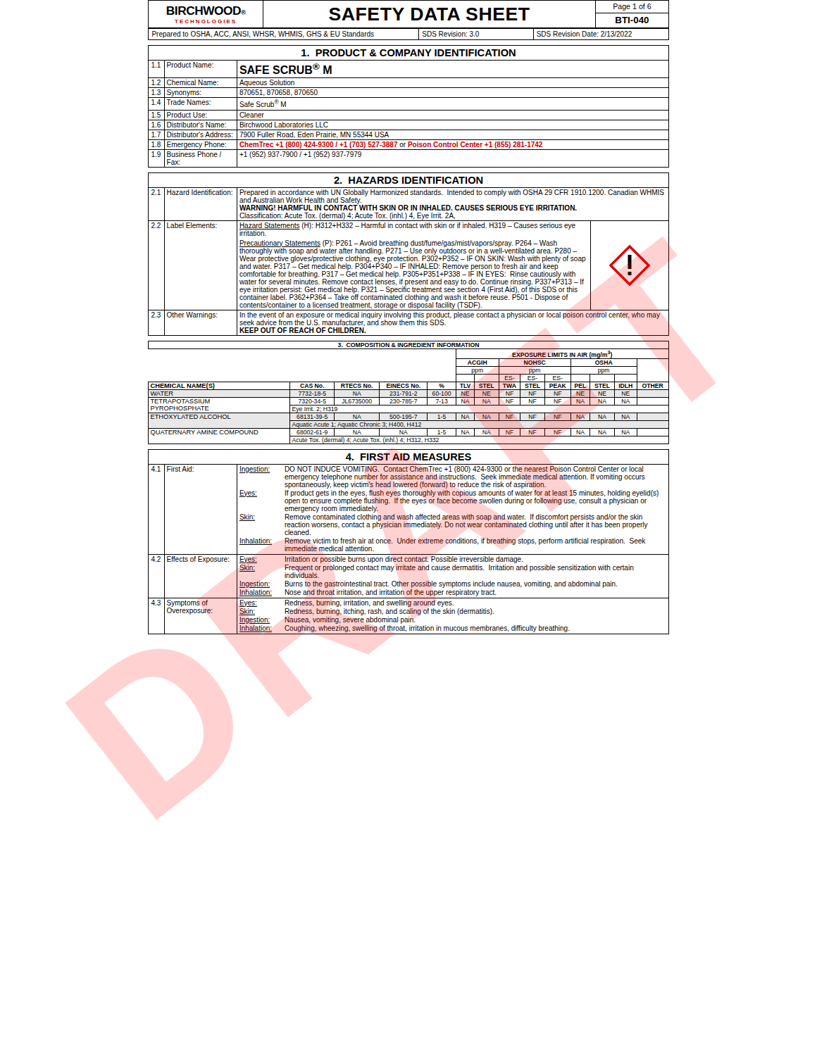DRAFT
| BIRCHWOOD ® TECHNOLOGIES | SAFETY DATA SHEET | Page 1 of 6 |
| BTI-040 |
| Prepared to OSHA, ACC, ANSI, WHSR, WHMIS, GHS & EU Standards | SDS Revision: 3.0 | SDS Revision Date: 2/13/2022 |
| 1. PRODUCT & COMPANY IDENTIFICATION |
| 1.1 | Product Name: | SAFE SCRUB ® M |
| 1.2 | Chemical Name: | Aqueous Solution |
| 1.3 | Synonyms: | 870651, 870658, 870650 |
| 1.4 | Trade Names: | Safe Scrub ® M |
| 1.5 | Product Use: | Cleaner |
| 1.6 | Distributor's Name: | Birchwood Laboratories LLC |
| 1.7 | Distributor's Address: | 7900 Fuller Road, Eden Prairie, MN 55344 USA |
| 1.8 | Emergency Phone: | ChemTrec +1 (800) 424-9300 / +1 (703) 527-3887 or Poison Control Center +1 (855) 281-1742 |
| 1.9 | Business Phone / Fax: | +1 (952) 937-7900 / +1 (952) 937-7979 |
| 2. HAZARDS IDENTIFICATION |
| 2.1 | Hazard Identification: | Prepared in accordance with UN Globally Harmonized standards. Intended to comply with OSHA 29 CFR 1910.1200. Canadian WHMIS and Australian Work Health and Safety. WARNING! HARMFUL IN CONTACT WITH SKIN OR IN INHALED. CAUSES SERIOUS EYE IRRITATION. Classification: Acute Tox. (dermal) 4; Acute Tox. (inhl.) 4, Eye Irrit. 2A, |
| 2.2 | Label Elements: | Hazard Statements (H): H312+H332 – Harmful in contact with skin or if inhaled. H319 – Causes serious eye irritation. Precautionary Statements (P): P261 – Avoid breathing dust/fume/gas/mist/vapors/spray. P264 – Wash thoroughly with soap and water after handling. P271 – Use only outdoors or in a well-ventilated area. P280 – Wear protective gloves/protective clothing, eye protection. P302+P352 – IF ON SKIN: Wash with plenty of soap and water. P317 – Get medical help. P304+P340 – IF INHALED: Remove person to fresh air and keep comfortable for breathing. P317 – Get medical help. P305+P351+P338 – IF IN EYES: Rinse cautiously with water for several minutes. Remove contact lenses, if present and easy to do. Continue rinsing. P337+P313 – If eye irritation persist: Get medical help. P321 – Specific treatment see section 4 (First Aid), of this SDS or this container label. P362+P364 – Take off contaminated clothing and wash it before reuse. P501 - Dispose of contents/container to a licensed treatment, storage or disposal facility (TSDF). | |
| 2.3 | Other Warnings: | In the event of an exposure or medical inquiry involving this product, please contact a physician or local poison control center, who may seek advice from the U.S. manufacturer, and show them this SDS. KEEP OUT OF REACH OF CHILDREN. |
| 3. COMPOSITION & INGREDIENT INFORMATION |
| | EXPOSURE LIMITS IN AIR (mg/m 3 ) |
| | ACGIH | NOHSC | OSHA | |
| | ppm | ppm | ppm |
| | | | ES- | ES- | ES- | | | |
| CHEMICAL NAME(S) | CAS No. | RTECS No. | EINECS No. | % | TLV | STEL | TWA | STEL | PEAK | PEL | STEL | IDLH | OTHER |
| WATER | 7732-18-5 | NA | 231-791-2 | 60-100 | NE | NE | NF | NF | NF | NE | NE | NE | |
| TETRAPOTASSIUM PYROPHOSPHATE | 7320-34-5 | JL6735000 | 230-785-7 | 7-13 | NA | NA | NF | NF | NF | NA | NA | NA | |
| Eye Irrit. 2; H319 |
| ETHOXYLATED ALCOHOL | 68131-39-5 | NA | 500-195-7 | 1-5 | NA | NA | NF | NF | NF | NA | NA | NA | |
| Aquatic Acute 1; Aquatic Chronic 3; H400, H412 |
| QUATERNARY AMINE COMPOUND | 68002-61-9 | NA | NA | 1-5 | NA | NA | NF | NF | NF | NA | NA | NA | |
| Acute Tox. (dermal) 4; Acute Tox. (inhl.) 4; H312, H332 |
| 4. FIRST AID MEASURES |
| 4.1 | First Aid: | / Ingestion: / DO NOT INDUCE VOMITING. Contact ChemTrec +1 (800) 424-9300 or the nearest Poison Control Center or local emergency telephone number for assistance and instructions. Seek immediate medical attention. If vomiting occurs spontaneously, keep victim's head lowered (forward) to reduce the risk of aspiration. / / Eyes: / If product gets in the eyes, flush eyes thoroughly with copious amounts of water for at least 15 minutes, holding eyelid(s) open to ensure complete flushing. If the eyes or face become swollen during or following use, consult a physician or emergency room immediately. / / Skin: / Remove contaminated clothing and wash affected areas with soap and water. If discomfort persists and/or the skin reaction worsens, contact a physician immediately. Do not wear contaminated clothing until after it has been properly cleaned. / / Inhalation: / Remove victim to fresh air at once. Under extreme conditions, if breathing stops, perform artificial respiration. Seek immediate medical attention. / |
| 4.2 | Effects of Exposure: | / Eyes: / Irritation or possible burns upon direct contact. Possible irreversible damage. / / Skin: / Frequent or prolonged contact may irritate and cause dermatitis. Irritation and possible sensitization with certain individuals. / / Ingestion: / Burns to the gastrointestinal tract. Other possible symptoms include nausea, vomiting, and abdominal pain. / / Inhalation: / Nose and throat irritation, and irritation of the upper respiratory tract. / |
| 4.3 | Symptoms of Overexposure: | / Eyes: / Redness, burning, irritation, and swelling around eyes. / / Skin: / Redness, burning, itching, rash, and scaling of the skin (dermatitis). / / Ingestion: / Nausea, vomiting, severe abdominal pain. / / Inhalation: / Coughing, wheezing, swelling of throat, irritation in mucous membranes, difficulty breathing. / |